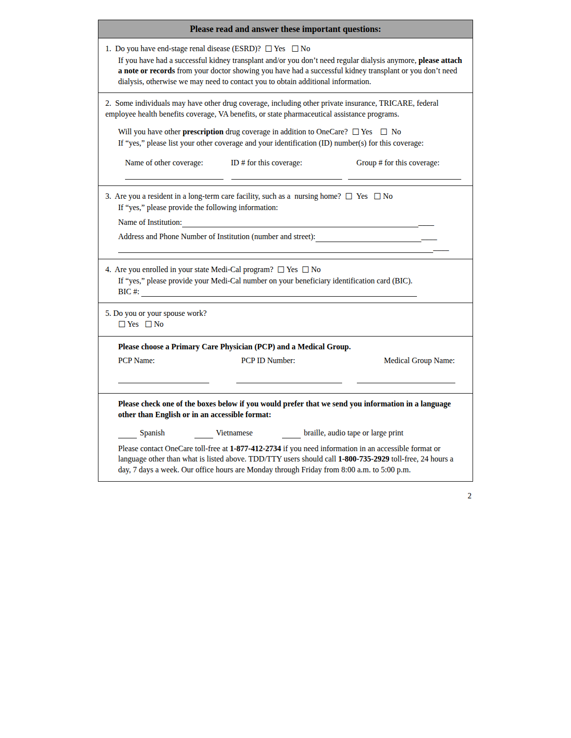Please read and answer these important questions:
1. Do you have end-stage renal disease (ESRD)? ☐ Yes ☐ No
If you have had a successful kidney transplant and/or you don’t need regular dialysis anymore, please attach a note or records from your doctor showing you have had a successful kidney transplant or you don’t need dialysis, otherwise we may need to contact you to obtain additional information.
2. Some individuals may have other drug coverage, including other private insurance, TRICARE, federal employee health benefits coverage, VA benefits, or state pharmaceutical assistance programs.
Will you have other prescription drug coverage in addition to OneCare? ☐ Yes ☐ No
If “yes,” please list your other coverage and your identification (ID) number(s) for this coverage:
Name of other coverage: ID # for this coverage: Group # for this coverage:
3. Are you a resident in a long-term care facility, such as a nursing home? ☐ Yes ☐ No
If “yes,” please provide the following information:
Name of Institution: ____
Address and Phone Number of Institution (number and street): ____
____
4. Are you enrolled in your state Medi-Cal program? ☐ Yes ☐ No
If “yes,” please provide your Medi-Cal number on your beneficiary identification card (BIC).
BIC #:
5. Do you or your spouse work?
☐ Yes ☐ No
Please choose a Primary Care Physician (PCP) and a Medical Group.
PCP Name: PCP ID Number: Medical Group Name:
Please check one of the boxes below if you would prefer that we send you information in a language other than English or in an accessible format:
Spanish Vietnamese braille, audio tape or large print
Please contact OneCare toll-free at 1-877-412-2734 if you need information in an accessible format or language other than what is listed above. TDD/TTY users should call 1-800-735-2929 toll-free, 24 hours a day, 7 days a week. Our office hours are Monday through Friday from 8:00 a.m. to 5:00 p.m.
2